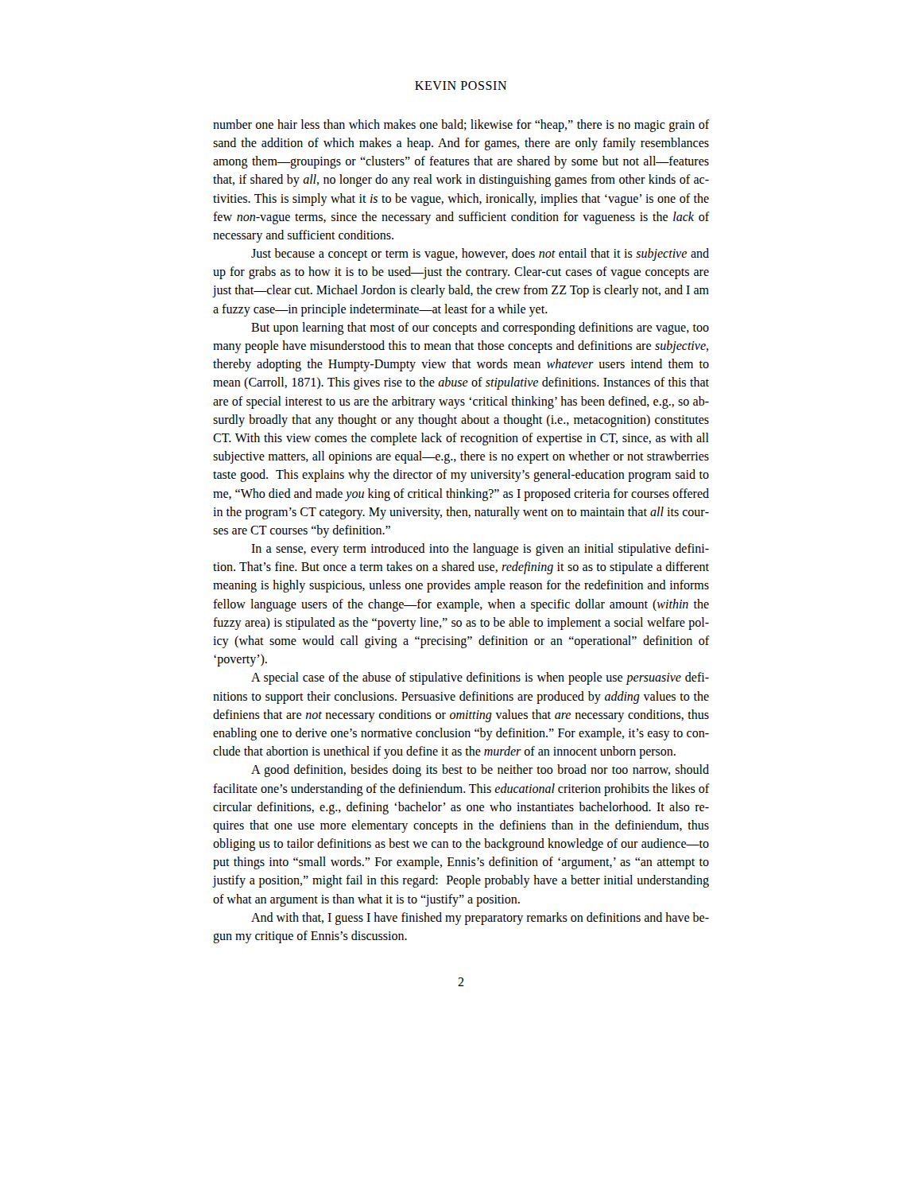KEVIN POSSIN
number one hair less than which makes one bald; likewise for “heap,” there is no magic grain of sand the addition of which makes a heap. And for games, there are only family resemblances among them—groupings or “clusters” of features that are shared by some but not all—features that, if shared by all, no longer do any real work in distinguishing games from other kinds of activities. This is simply what it is to be vague, which, ironically, implies that ‘vague’ is one of the few non-vague terms, since the necessary and sufficient condition for vagueness is the lack of necessary and sufficient conditions.
Just because a concept or term is vague, however, does not entail that it is subjective and up for grabs as to how it is to be used—just the contrary. Clear-cut cases of vague concepts are just that—clear cut. Michael Jordon is clearly bald, the crew from ZZ Top is clearly not, and I am a fuzzy case—in principle indeterminate—at least for a while yet.
But upon learning that most of our concepts and corresponding definitions are vague, too many people have misunderstood this to mean that those concepts and definitions are subjective, thereby adopting the Humpty-Dumpty view that words mean whatever users intend them to mean (Carroll, 1871). This gives rise to the abuse of stipulative definitions. Instances of this that are of special interest to us are the arbitrary ways ‘critical thinking’ has been defined, e.g., so absurdly broadly that any thought or any thought about a thought (i.e., metacognition) constitutes CT. With this view comes the complete lack of recognition of expertise in CT, since, as with all subjective matters, all opinions are equal—e.g., there is no expert on whether or not strawberries taste good. This explains why the director of my university’s general-education program said to me, “Who died and made you king of critical thinking?” as I proposed criteria for courses offered in the program’s CT category. My university, then, naturally went on to maintain that all its courses are CT courses “by definition.”
In a sense, every term introduced into the language is given an initial stipulative definition. That’s fine. But once a term takes on a shared use, redefining it so as to stipulate a different meaning is highly suspicious, unless one provides ample reason for the redefinition and informs fellow language users of the change—for example, when a specific dollar amount (within the fuzzy area) is stipulated as the “poverty line,” so as to be able to implement a social welfare policy (what some would call giving a “precising” definition or an “operational” definition of ‘poverty’).
A special case of the abuse of stipulative definitions is when people use persuasive definitions to support their conclusions. Persuasive definitions are produced by adding values to the definiens that are not necessary conditions or omitting values that are necessary conditions, thus enabling one to derive one’s normative conclusion “by definition.” For example, it’s easy to conclude that abortion is unethical if you define it as the murder of an innocent unborn person.
A good definition, besides doing its best to be neither too broad nor too narrow, should facilitate one’s understanding of the definiendum. This educational criterion prohibits the likes of circular definitions, e.g., defining ‘bachelor’ as one who instantiates bachelorhood. It also requires that one use more elementary concepts in the definiens than in the definiendum, thus obliging us to tailor definitions as best we can to the background knowledge of our audience—to put things into “small words.” For example, Ennis’s definition of ‘argument,’ as “an attempt to justify a position,” might fail in this regard: People probably have a better initial understanding of what an argument is than what it is to “justify” a position.
And with that, I guess I have finished my preparatory remarks on definitions and have begun my critique of Ennis’s discussion.
2